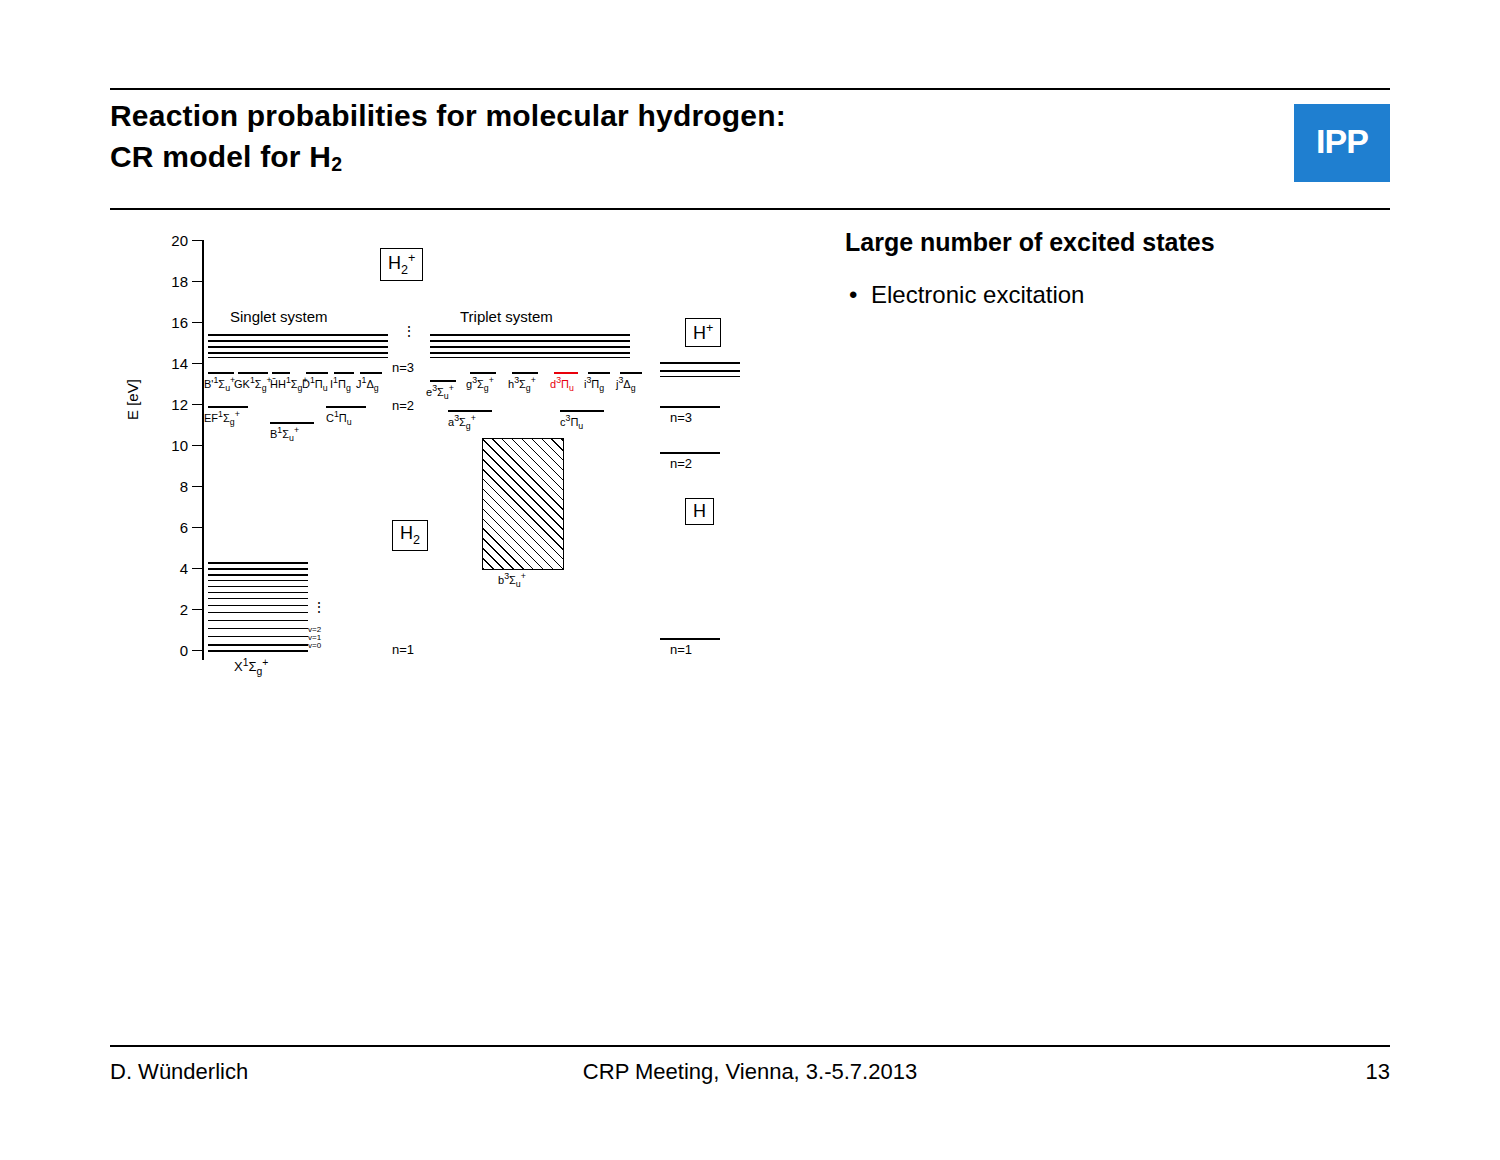Reaction probabilities for molecular hydrogen:
CR model for H2
IPP
Large number of excited states
Electronic excitation
E [eV]
20
18
16
14
12
10
8
6
4
2
0
Singlet system
Triplet system
H2+
H+
H
H2
⋮
n=3
n=2
n=1
B'1Σu+
GK1Σg+
H̄H1Σg+
D1Πu
I1Πg
J1Δg
EF1Σg+
C1Πu
B1Σu+
e3Σu+
g3Σg+
h3Σg+
d3Πu
i3Πg
j3Δg
a3Σg+
c3Πu
b3Σu+
n=3
n=2
n=1
⋮
v=2
v=1
v=0
X1Σg+
D. Wünderlich
CRP Meeting, Vienna, 3.-5.7.2013
13